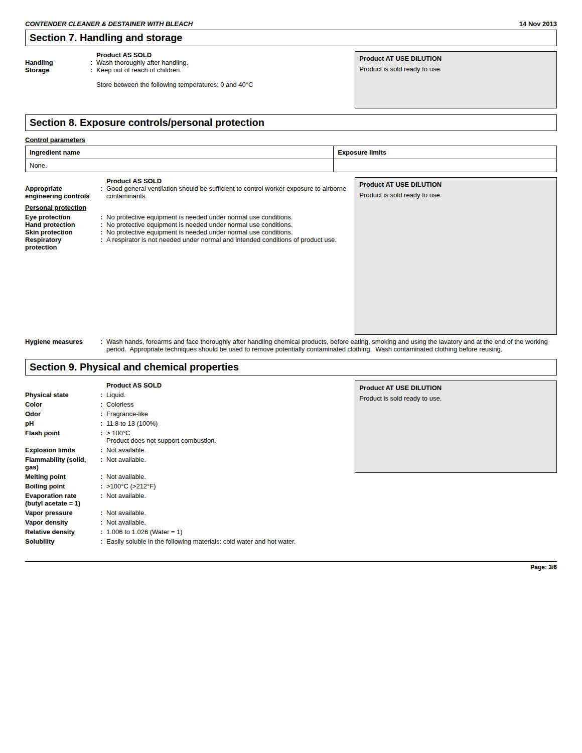CONTENDER CLEANER & DESTAINER WITH BLEACH 14 Nov 2013
Section 7. Handling and storage
| / / / Product AS SOLD / / Handling / : / Wash thoroughly after handling. / / Storage / : / Keep out of reach of children. / / / / Store between the following temperatures: 0 and 40°C / | Product AT USE DILUTION Product is sold ready to use. |
Section 8. Exposure controls/personal protection
Control parameters
| Ingredient name | Exposure limits |
| --- | --- |
| None. | |
| / / / Product AS SOLD / / Appropriate engineering controls / : / Good general ventilation should be sufficient to control worker exposure to airborne contaminants. / Personal protection / Eye protection / : / No protective equipment is needed under normal use conditions. / / Hand protection / : / No protective equipment is needed under normal use conditions. / / Skin protection / : / No protective equipment is needed under normal use conditions. / / Respiratory protection / : / A respirator is not needed under normal and intended conditions of product use. / | Product AT USE DILUTION Product is sold ready to use. |
| Hygiene measures | : | Wash hands, forearms and face thoroughly after handling chemical products, before eating, smoking and using the lavatory and at the end of the working period. Appropriate techniques should be used to remove potentially contaminated clothing. Wash contaminated clothing before reusing. |
Section 9. Physical and chemical properties
| / / / Product AS SOLD / / Physical state / : / Liquid. / / Color / : / Colorless / / Odor / : / Fragrance-like / / pH / : / 11.8 to 13 (100%) / / Flash point / : / > 100°C Product does not support combustion. / / Explosion limits / : / Not available. / / Flammability (solid, gas) / : / Not available. / / Melting point / : / Not available. / / Boiling point / : / >100°C (>212°F) / / Evaporation rate (butyl acetate = 1) / : / Not available. / / Vapor pressure / : / Not available. / / Vapor density / : / Not available. / / Relative density / : / 1.006 to 1.026 (Water = 1) / / Solubility / : / Easily soluble in the following materials: cold water and hot water. / | Product AT USE DILUTION Product is sold ready to use. |
Page: 3/6